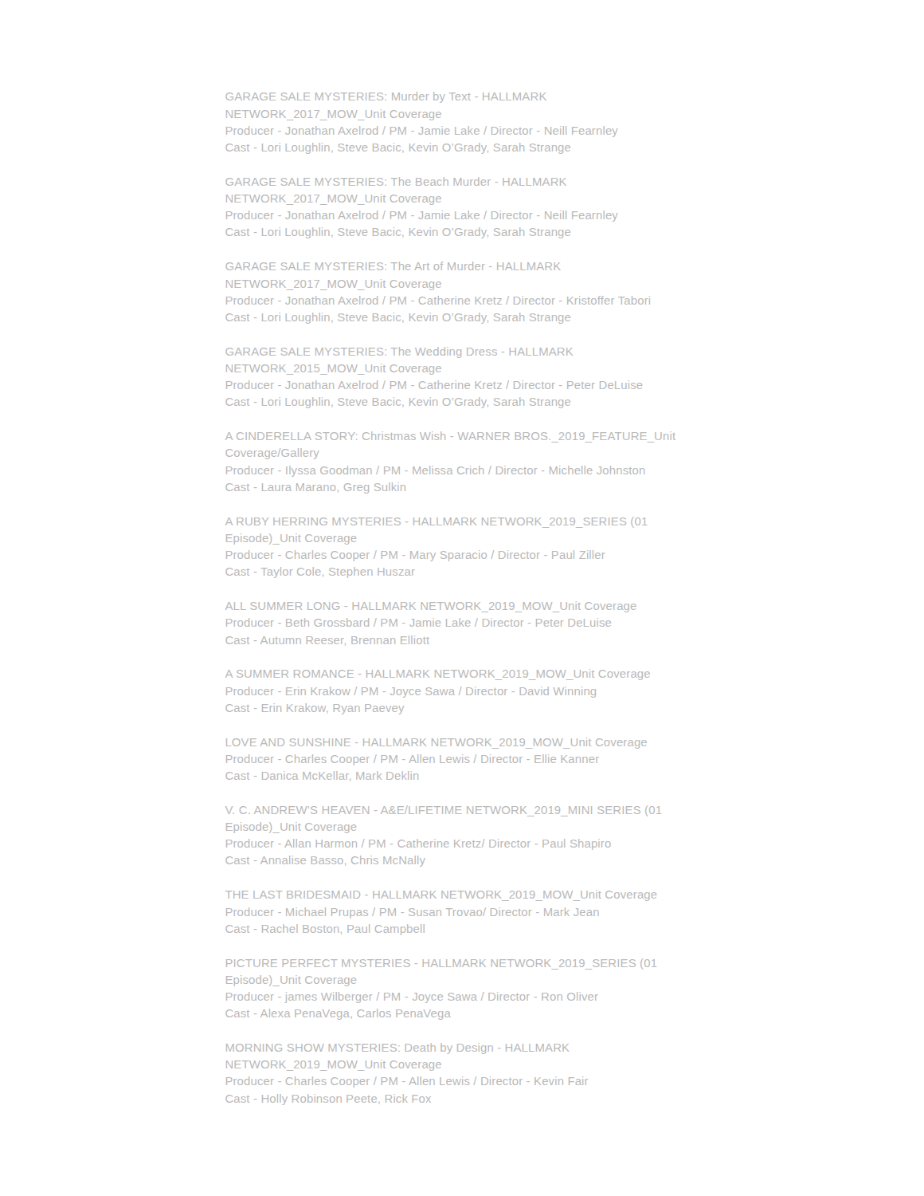GARAGE SALE MYSTERIES: Murder by Text - HALLMARK NETWORK_2017_MOW_Unit Coverage Producer - Jonathan Axelrod / PM - Jamie Lake / Director - Neill Fearnley Cast - Lori Loughlin, Steve Bacic, Kevin O’Grady, Sarah Strange
GARAGE SALE MYSTERIES: The Beach Murder - HALLMARK NETWORK_2017_MOW_Unit Coverage Producer - Jonathan Axelrod / PM - Jamie Lake / Director - Neill Fearnley Cast - Lori Loughlin, Steve Bacic, Kevin O’Grady, Sarah Strange
GARAGE SALE MYSTERIES: The Art of Murder - HALLMARK NETWORK_2017_MOW_Unit Coverage Producer - Jonathan Axelrod / PM - Catherine Kretz / Director - Kristoffer Tabori Cast - Lori Loughlin, Steve Bacic, Kevin O’Grady, Sarah Strange
GARAGE SALE MYSTERIES: The Wedding Dress - HALLMARK NETWORK_2015_MOW_Unit Coverage Producer - Jonathan Axelrod / PM - Catherine Kretz / Director - Peter DeLuise Cast - Lori Loughlin, Steve Bacic, Kevin O’Grady, Sarah Strange
A CINDERELLA STORY: Christmas Wish - WARNER BROS._2019_FEATURE_Unit Coverage/Gallery Producer - Ilyssa Goodman / PM - Melissa Crich / Director - Michelle Johnston Cast - Laura Marano, Greg Sulkin
A RUBY HERRING MYSTERIES - HALLMARK NETWORK_2019_SERIES (01 Episode)_Unit Coverage Producer - Charles Cooper / PM - Mary Sparacio / Director - Paul Ziller Cast - Taylor Cole, Stephen Huszar
ALL SUMMER LONG - HALLMARK NETWORK_2019_MOW_Unit Coverage Producer - Beth Grossbard / PM - Jamie Lake / Director - Peter DeLuise Cast - Autumn Reeser, Brennan Elliott
A SUMMER ROMANCE - HALLMARK NETWORK_2019_MOW_Unit Coverage Producer - Erin Krakow / PM - Joyce Sawa / Director - David Winning Cast - Erin Krakow, Ryan Paevey
LOVE AND SUNSHINE - HALLMARK NETWORK_2019_MOW_Unit Coverage Producer - Charles Cooper / PM - Allen Lewis / Director - Ellie Kanner Cast - Danica McKellar, Mark Deklin
V. C. ANDREW’S HEAVEN - A&E/LIFETIME NETWORK_2019_MINI SERIES (01 Episode)_Unit Coverage Producer - Allan Harmon / PM - Catherine Kretz/ Director - Paul Shapiro Cast - Annalise Basso, Chris McNally
THE LAST BRIDESMAID - HALLMARK NETWORK_2019_MOW_Unit Coverage Producer - Michael Prupas / PM - Susan Trovao/ Director - Mark Jean Cast - Rachel Boston, Paul Campbell
PICTURE PERFECT MYSTERIES - HALLMARK NETWORK_2019_SERIES (01 Episode)_Unit Coverage Producer - james Wilberger / PM - Joyce Sawa / Director - Ron Oliver Cast - Alexa PenaVega, Carlos PenaVega
MORNING SHOW MYSTERIES: Death by Design - HALLMARK NETWORK_2019_MOW_Unit Coverage Producer - Charles Cooper / PM - Allen Lewis / Director - Kevin Fair Cast - Holly Robinson Peete, Rick Fox